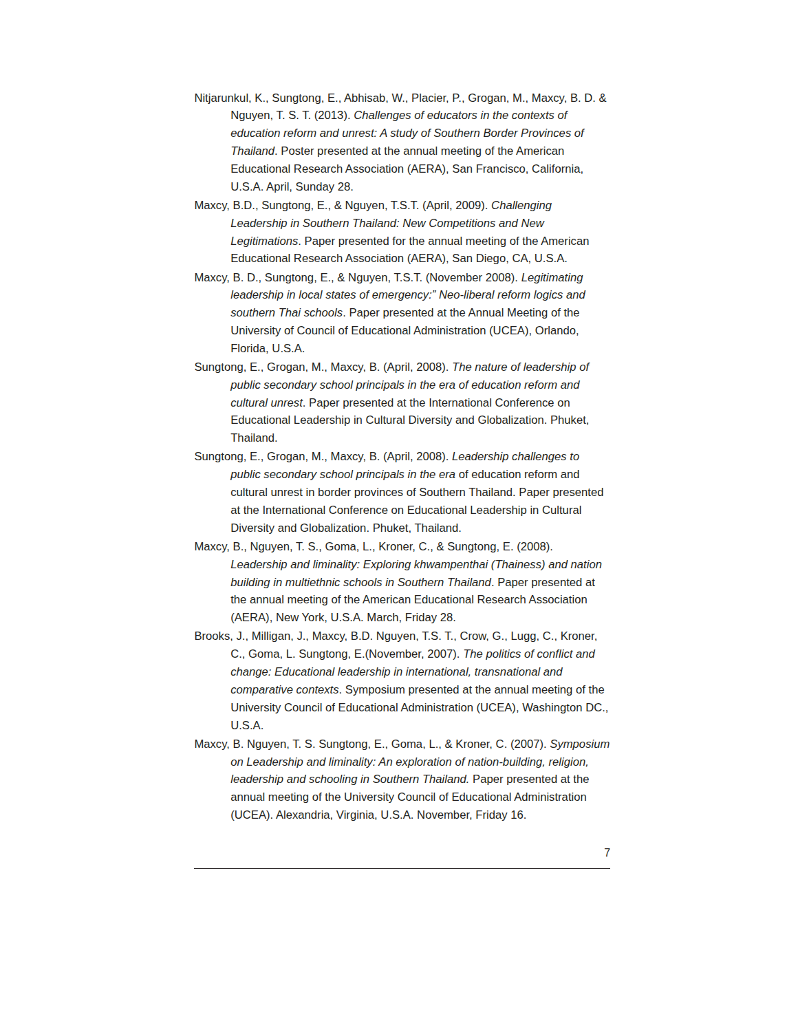Nitjarunkul, K., Sungtong, E., Abhisab, W., Placier, P., Grogan, M., Maxcy, B. D. & Nguyen, T. S. T. (2013). Challenges of educators in the contexts of education reform and unrest: A study of Southern Border Provinces of Thailand. Poster presented at the annual meeting of the American Educational Research Association (AERA), San Francisco, California, U.S.A. April, Sunday 28.
Maxcy, B.D., Sungtong, E., & Nguyen, T.S.T. (April, 2009). Challenging Leadership in Southern Thailand: New Competitions and New Legitimations. Paper presented for the annual meeting of the American Educational Research Association (AERA), San Diego, CA, U.S.A.
Maxcy, B. D., Sungtong, E., & Nguyen, T.S.T. (November 2008). Legitimating leadership in local states of emergency:” Neo-liberal reform logics and southern Thai schools. Paper presented at the Annual Meeting of the University of Council of Educational Administration (UCEA), Orlando, Florida, U.S.A.
Sungtong, E., Grogan, M., Maxcy, B. (April, 2008). The nature of leadership of public secondary school principals in the era of education reform and cultural unrest. Paper presented at the International Conference on Educational Leadership in Cultural Diversity and Globalization. Phuket, Thailand.
Sungtong, E., Grogan, M., Maxcy, B. (April, 2008). Leadership challenges to public secondary school principals in the era of education reform and cultural unrest in border provinces of Southern Thailand. Paper presented at the International Conference on Educational Leadership in Cultural Diversity and Globalization. Phuket, Thailand.
Maxcy, B., Nguyen, T. S., Goma, L., Kroner, C., & Sungtong, E. (2008). Leadership and liminality: Exploring khwampenthai (Thainess) and nation building in multiethnic schools in Southern Thailand. Paper presented at the annual meeting of the American Educational Research Association (AERA), New York, U.S.A. March, Friday 28.
Brooks, J., Milligan, J., Maxcy, B.D. Nguyen, T.S. T., Crow, G., Lugg, C., Kroner, C., Goma, L. Sungtong, E.(November, 2007). The politics of conflict and change: Educational leadership in international, transnational and comparative contexts. Symposium presented at the annual meeting of the University Council of Educational Administration (UCEA), Washington DC., U.S.A.
Maxcy, B. Nguyen, T. S. Sungtong, E., Goma, L., & Kroner, C. (2007). Symposium on Leadership and liminality: An exploration of nation-building, religion, leadership and schooling in Southern Thailand. Paper presented at the annual meeting of the University Council of Educational Administration (UCEA). Alexandria, Virginia, U.S.A. November, Friday 16.
7